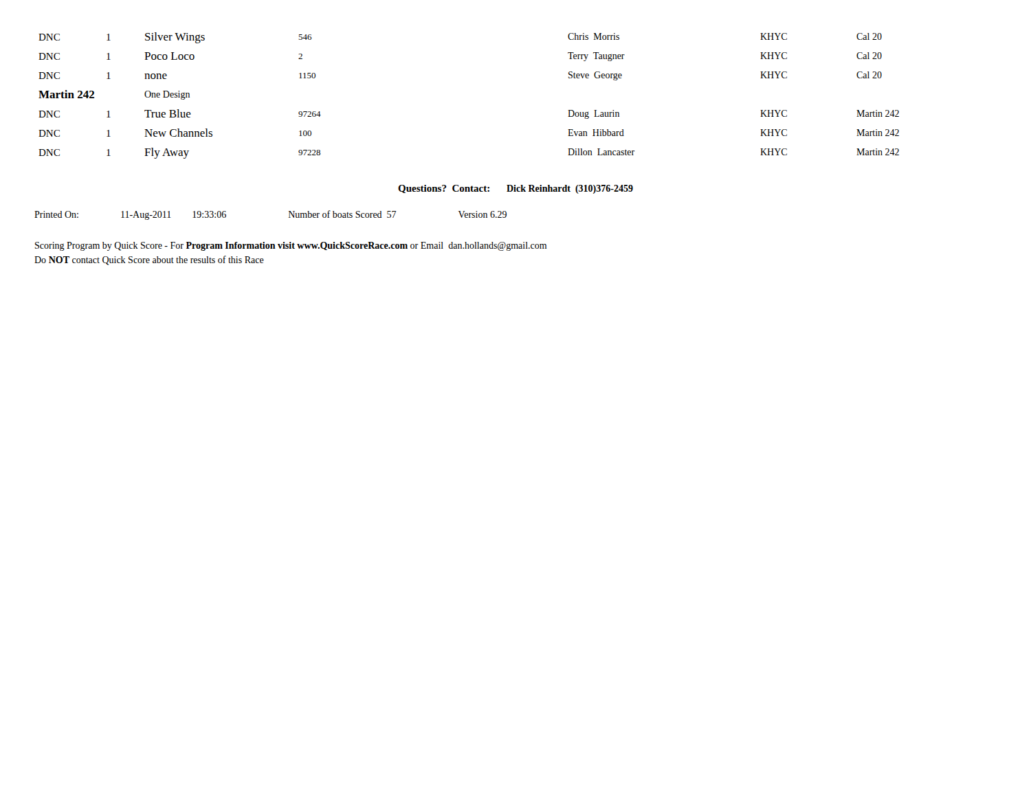| DNC | 1 | Silver Wings | 546 | Chris Morris | KHYC | Cal 20 |
| DNC | 1 | Poco Loco | 2 | Terry Taugner | KHYC | Cal 20 |
| DNC | 1 | none | 1150 | Steve George | KHYC | Cal 20 |
| Martin 242 | One Design | | | | |
| DNC | 1 | True Blue | 97264 | Doug Laurin | KHYC | Martin 242 |
| DNC | 1 | New Channels | 100 | Evan Hibbard | KHYC | Martin 242 |
| DNC | 1 | Fly Away | 97228 | Dillon Lancaster | KHYC | Martin 242 |
Questions? Contact: Dick Reinhardt (310)376-2459
Printed On:11-Aug-201119:33:06 Number of boats Scored 57 Version 6.29
Scoring Program by Quick Score - For Program Information visit www.QuickScoreRace.com or Email dan.hollands@gmail.com
Do NOT contact Quick Score about the results of this Race